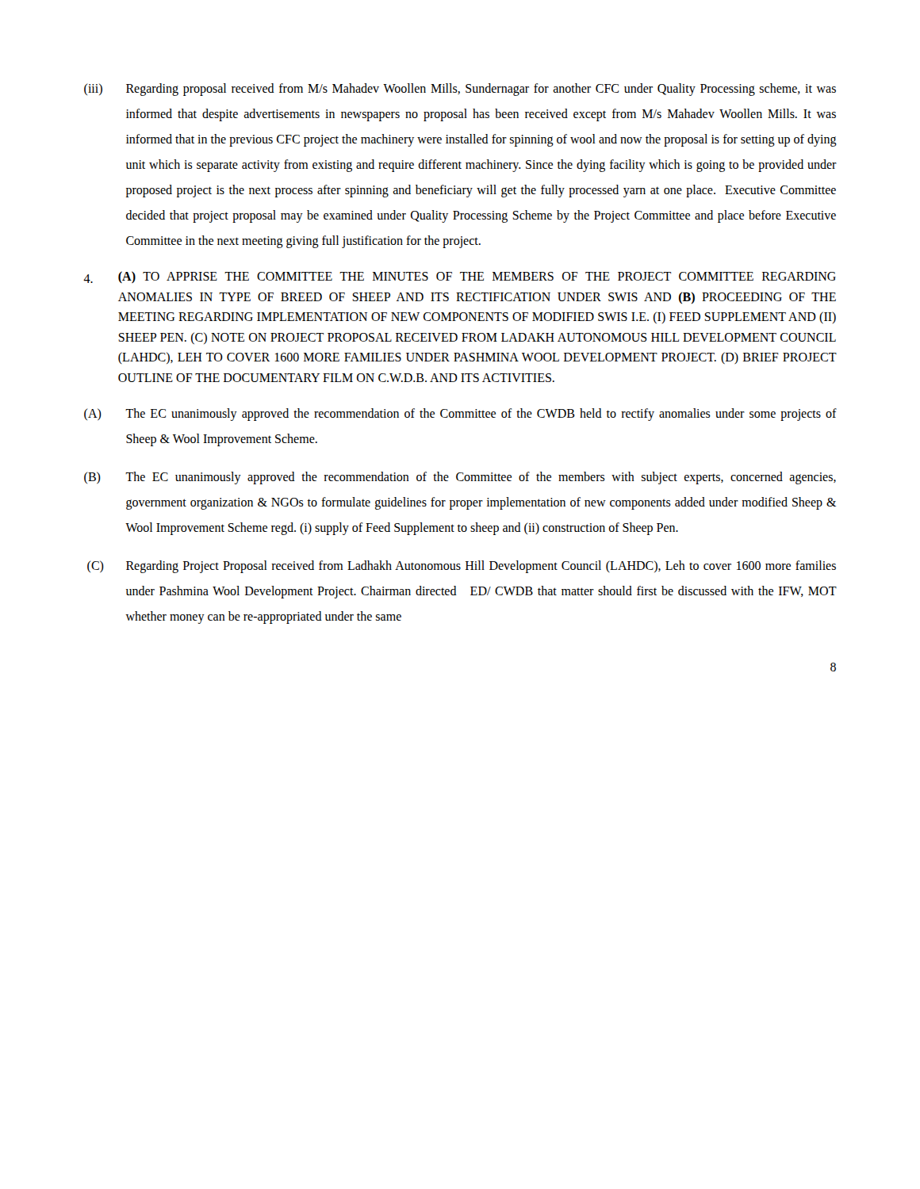(iii) Regarding proposal received from M/s Mahadev Woollen Mills, Sundernagar for another CFC under Quality Processing scheme, it was informed that despite advertisements in newspapers no proposal has been received except from M/s Mahadev Woollen Mills. It was informed that in the previous CFC project the machinery were installed for spinning of wool and now the proposal is for setting up of dying unit which is separate activity from existing and require different machinery. Since the dying facility which is going to be provided under proposed project is the next process after spinning and beneficiary will get the fully processed yarn at one place. Executive Committee decided that project proposal may be examined under Quality Processing Scheme by the Project Committee and place before Executive Committee in the next meeting giving full justification for the project.
4. (A) TO APPRISE THE COMMITTEE THE MINUTES OF THE MEMBERS OF THE PROJECT COMMITTEE REGARDING ANOMALIES IN TYPE OF BREED OF SHEEP AND ITS RECTIFICATION UNDER SWIS AND (B) PROCEEDING OF THE MEETING REGARDING IMPLEMENTATION OF NEW COMPONENTS OF MODIFIED SWIS I.E. (i) FEED SUPPLEMENT AND (ii) SHEEP PEN. (C) NOTE ON PROJECT PROPOSAL RECEIVED FROM LADAKH AUTONOMOUS HILL DEVELOPMENT COUNCIL (LAHDC), LEH TO COVER 1600 MORE FAMILIES UNDER PASHMINA WOOL DEVELOPMENT PROJECT. (D) BRIEF PROJECT OUTLINE OF THE DOCUMENTARY FILM ON C.W.D.B. AND ITS ACTIVITIES.
(A) The EC unanimously approved the recommendation of the Committee of the CWDB held to rectify anomalies under some projects of Sheep & Wool Improvement Scheme.
(B) The EC unanimously approved the recommendation of the Committee of the members with subject experts, concerned agencies, government organization & NGOs to formulate guidelines for proper implementation of new components added under modified Sheep & Wool Improvement Scheme regd. (i) supply of Feed Supplement to sheep and (ii) construction of Sheep Pen.
(C) Regarding Project Proposal received from Ladhakh Autonomous Hill Development Council (LAHDC), Leh to cover 1600 more families under Pashmina Wool Development Project. Chairman directed ED/ CWDB that matter should first be discussed with the IFW, MOT whether money can be re-appropriated under the same
8